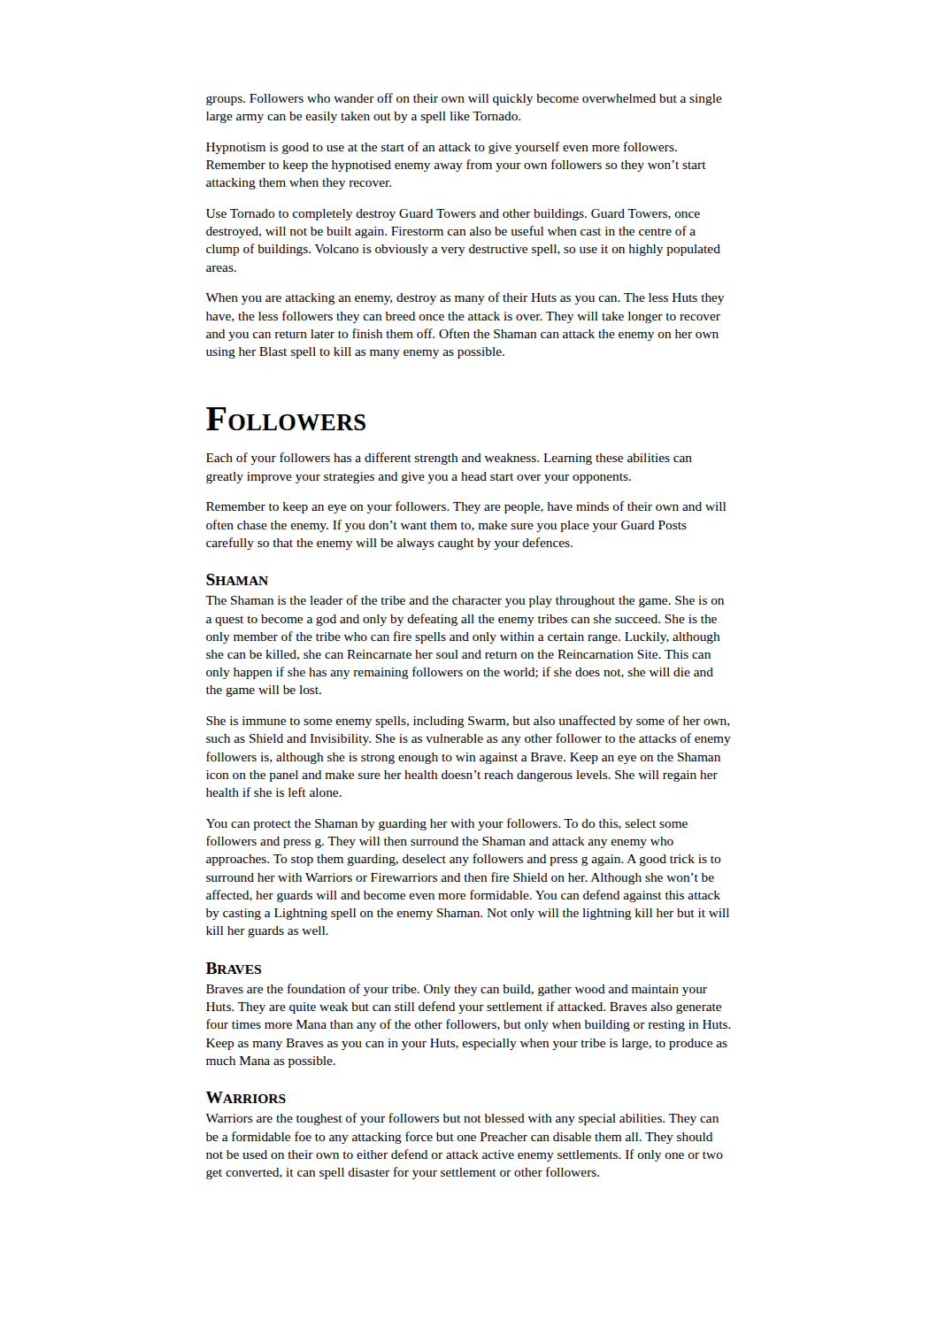groups. Followers who wander off on their own will quickly become overwhelmed but a single large army can be easily taken out by a spell like Tornado.
Hypnotism is good to use at the start of an attack to give yourself even more followers. Remember to keep the hypnotised enemy away from your own followers so they won’t start attacking them when they recover.
Use Tornado to completely destroy Guard Towers and other buildings. Guard Towers, once destroyed, will not be built again. Firestorm can also be useful when cast in the centre of a clump of buildings. Volcano is obviously a very destructive spell, so use it on highly populated areas.
When you are attacking an enemy, destroy as many of their Huts as you can. The less Huts they have, the less followers they can breed once the attack is over. They will take longer to recover and you can return later to finish them off. Often the Shaman can attack the enemy on her own using her Blast spell to kill as many enemy as possible.
FOLLOWERS
Each of your followers has a different strength and weakness. Learning these abilities can greatly improve your strategies and give you a head start over your opponents.
Remember to keep an eye on your followers. They are people, have minds of their own and will often chase the enemy. If you don’t want them to, make sure you place your Guard Posts carefully so that the enemy will be always caught by your defences.
SHAMAN
The Shaman is the leader of the tribe and the character you play throughout the game. She is on a quest to become a god and only by defeating all the enemy tribes can she succeed. She is the only member of the tribe who can fire spells and only within a certain range. Luckily, although she can be killed, she can Reincarnate her soul and return on the Reincarnation Site. This can only happen if she has any remaining followers on the world; if she does not, she will die and the game will be lost.
She is immune to some enemy spells, including Swarm, but also unaffected by some of her own, such as Shield and Invisibility. She is as vulnerable as any other follower to the attacks of enemy followers is, although she is strong enough to win against a Brave. Keep an eye on the Shaman icon on the panel and make sure her health doesn’t reach dangerous levels. She will regain her health if she is left alone.
You can protect the Shaman by guarding her with your followers. To do this, select some followers and press g. They will then surround the Shaman and attack any enemy who approaches. To stop them guarding, deselect any followers and press g again. A good trick is to surround her with Warriors or Firewarriors and then fire Shield on her. Although she won’t be affected, her guards will and become even more formidable. You can defend against this attack by casting a Lightning spell on the enemy Shaman. Not only will the lightning kill her but it will kill her guards as well.
BRAVES
Braves are the foundation of your tribe. Only they can build, gather wood and maintain your Huts. They are quite weak but can still defend your settlement if attacked. Braves also generate four times more Mana than any of the other followers, but only when building or resting in Huts. Keep as many Braves as you can in your Huts, especially when your tribe is large, to produce as much Mana as possible.
WARRIORS
Warriors are the toughest of your followers but not blessed with any special abilities. They can be a formidable foe to any attacking force but one Preacher can disable them all. They should not be used on their own to either defend or attack active enemy settlements. If only one or two get converted, it can spell disaster for your settlement or other followers.